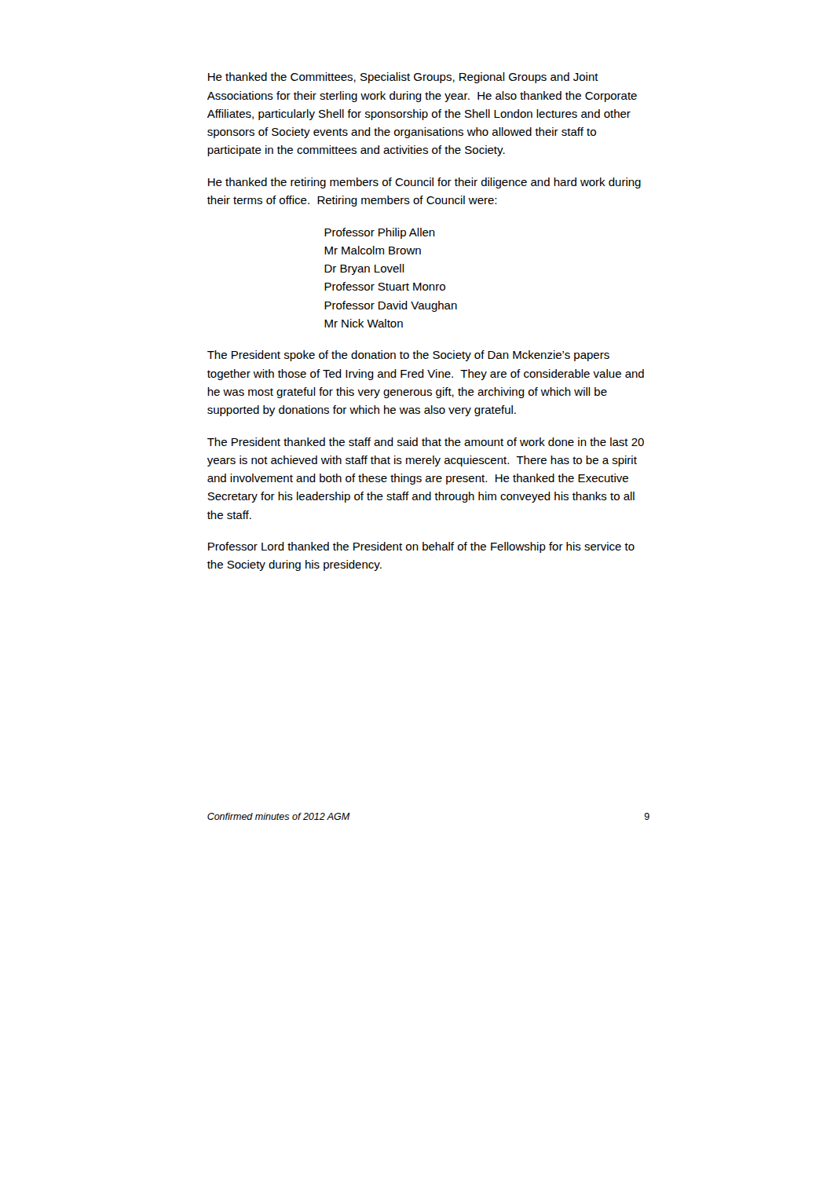He thanked the Committees, Specialist Groups, Regional Groups and Joint Associations for their sterling work during the year. He also thanked the Corporate Affiliates, particularly Shell for sponsorship of the Shell London lectures and other sponsors of Society events and the organisations who allowed their staff to participate in the committees and activities of the Society.
He thanked the retiring members of Council for their diligence and hard work during their terms of office. Retiring members of Council were:
Professor Philip Allen
Mr Malcolm Brown
Dr Bryan Lovell
Professor Stuart Monro
Professor David Vaughan
Mr Nick Walton
The President spoke of the donation to the Society of Dan Mckenzie’s papers together with those of Ted Irving and Fred Vine. They are of considerable value and he was most grateful for this very generous gift, the archiving of which will be supported by donations for which he was also very grateful.
The President thanked the staff and said that the amount of work done in the last 20 years is not achieved with staff that is merely acquiescent. There has to be a spirit and involvement and both of these things are present. He thanked the Executive Secretary for his leadership of the staff and through him conveyed his thanks to all the staff.
Professor Lord thanked the President on behalf of the Fellowship for his service to the Society during his presidency.
Confirmed minutes of 2012 AGM 9